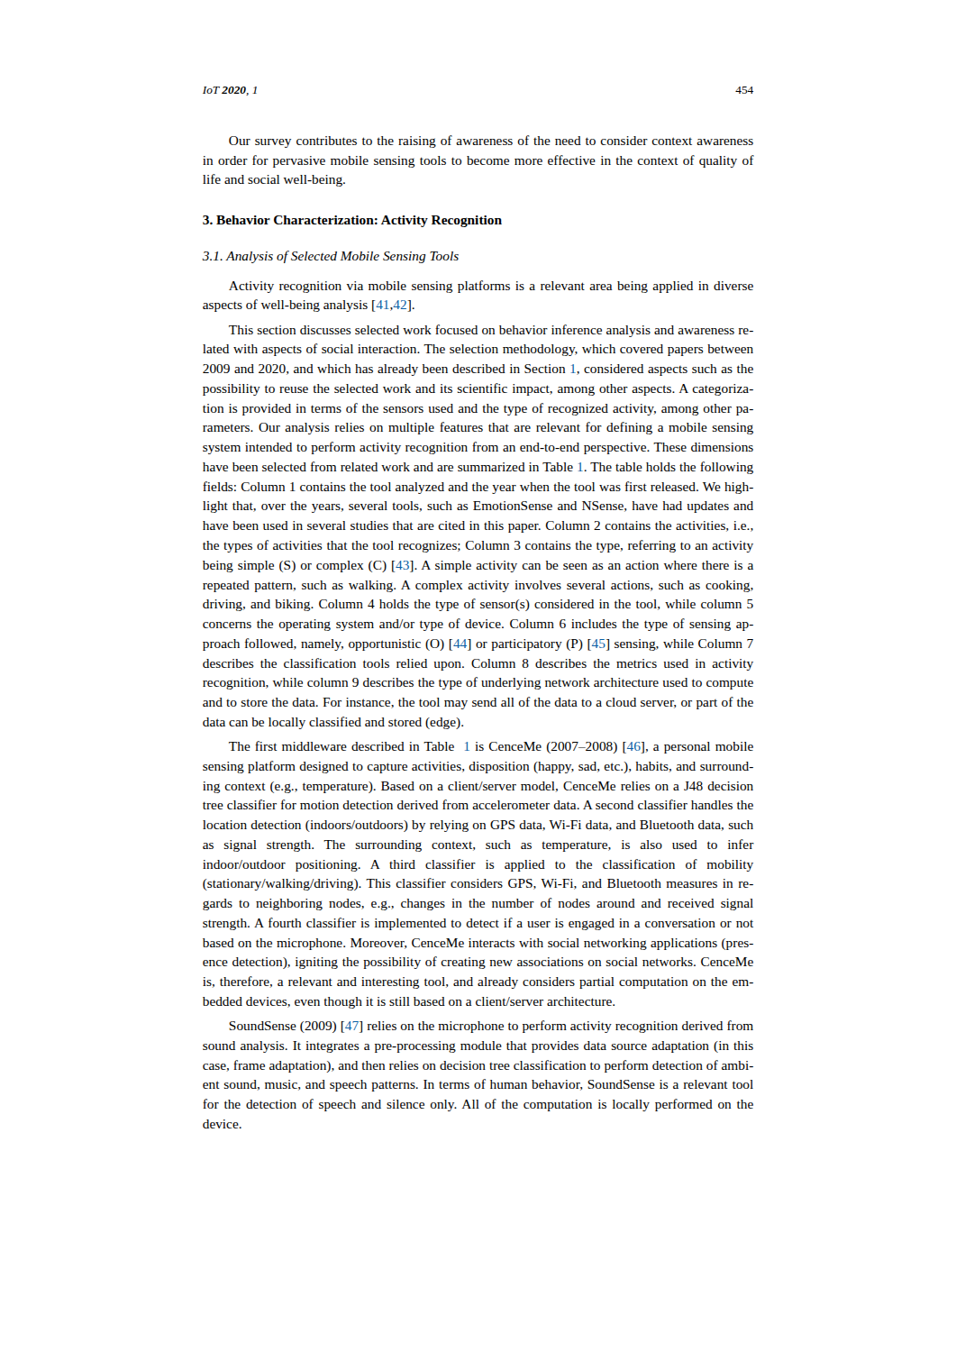IoT 2020, 1 454
Our survey contributes to the raising of awareness of the need to consider context awareness in order for pervasive mobile sensing tools to become more effective in the context of quality of life and social well-being.
3. Behavior Characterization: Activity Recognition
3.1. Analysis of Selected Mobile Sensing Tools
Activity recognition via mobile sensing platforms is a relevant area being applied in diverse aspects of well-being analysis [41,42].
This section discusses selected work focused on behavior inference analysis and awareness related with aspects of social interaction. The selection methodology, which covered papers between 2009 and 2020, and which has already been described in Section 1, considered aspects such as the possibility to reuse the selected work and its scientific impact, among other aspects. A categorization is provided in terms of the sensors used and the type of recognized activity, among other parameters. Our analysis relies on multiple features that are relevant for defining a mobile sensing system intended to perform activity recognition from an end-to-end perspective. These dimensions have been selected from related work and are summarized in Table 1. The table holds the following fields: Column 1 contains the tool analyzed and the year when the tool was first released. We highlight that, over the years, several tools, such as EmotionSense and NSense, have had updates and have been used in several studies that are cited in this paper. Column 2 contains the activities, i.e., the types of activities that the tool recognizes; Column 3 contains the type, referring to an activity being simple (S) or complex (C) [43]. A simple activity can be seen as an action where there is a repeated pattern, such as walking. A complex activity involves several actions, such as cooking, driving, and biking. Column 4 holds the type of sensor(s) considered in the tool, while column 5 concerns the operating system and/or type of device. Column 6 includes the type of sensing approach followed, namely, opportunistic (O) [44] or participatory (P) [45] sensing, while Column 7 describes the classification tools relied upon. Column 8 describes the metrics used in activity recognition, while column 9 describes the type of underlying network architecture used to compute and to store the data. For instance, the tool may send all of the data to a cloud server, or part of the data can be locally classified and stored (edge).
The first middleware described in Table 1 is CenceMe (2007–2008) [46], a personal mobile sensing platform designed to capture activities, disposition (happy, sad, etc.), habits, and surrounding context (e.g., temperature). Based on a client/server model, CenceMe relies on a J48 decision tree classifier for motion detection derived from accelerometer data. A second classifier handles the location detection (indoors/outdoors) by relying on GPS data, Wi-Fi data, and Bluetooth data, such as signal strength. The surrounding context, such as temperature, is also used to infer indoor/outdoor positioning. A third classifier is applied to the classification of mobility (stationary/walking/driving). This classifier considers GPS, Wi-Fi, and Bluetooth measures in regards to neighboring nodes, e.g., changes in the number of nodes around and received signal strength. A fourth classifier is implemented to detect if a user is engaged in a conversation or not based on the microphone. Moreover, CenceMe interacts with social networking applications (presence detection), igniting the possibility of creating new associations on social networks. CenceMe is, therefore, a relevant and interesting tool, and already considers partial computation on the embedded devices, even though it is still based on a client/server architecture.
SoundSense (2009) [47] relies on the microphone to perform activity recognition derived from sound analysis. It integrates a pre-processing module that provides data source adaptation (in this case, frame adaptation), and then relies on decision tree classification to perform detection of ambient sound, music, and speech patterns. In terms of human behavior, SoundSense is a relevant tool for the detection of speech and silence only. All of the computation is locally performed on the device.